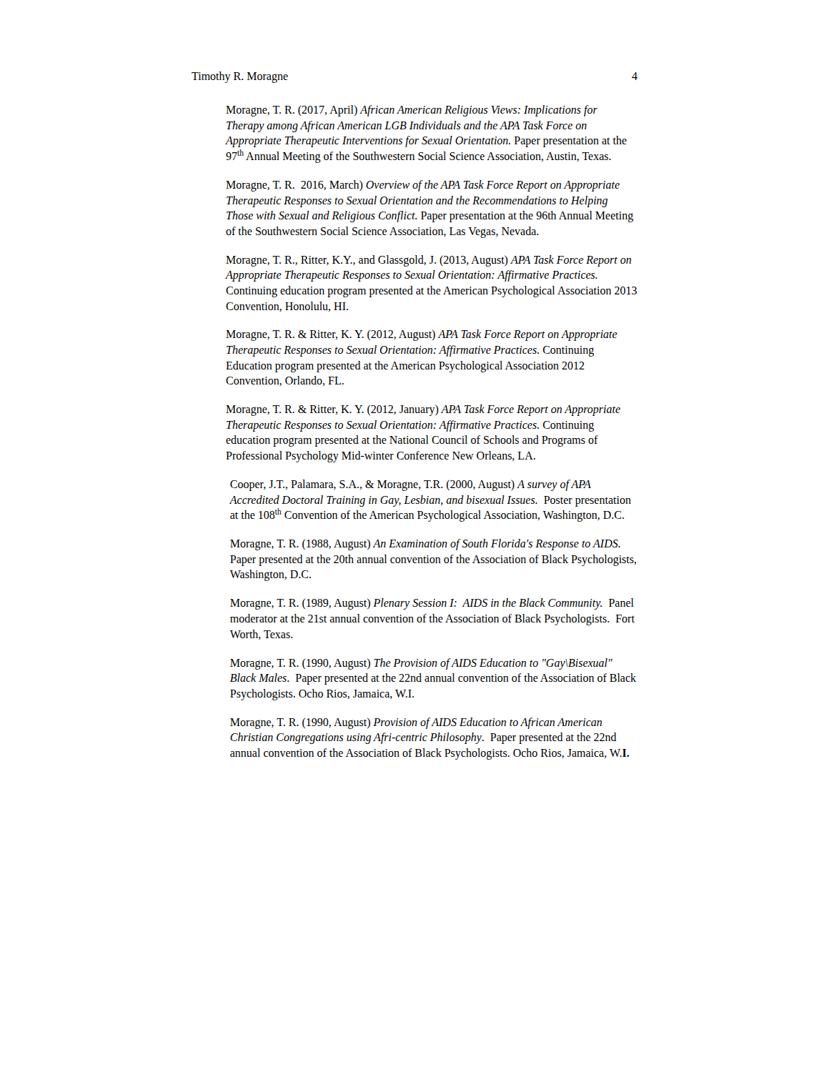Timothy R. Moragne
4
Moragne, T. R. (2017, April) African American Religious Views: Implications for Therapy among African American LGB Individuals and the APA Task Force on Appropriate Therapeutic Interventions for Sexual Orientation. Paper presentation at the 97th Annual Meeting of the Southwestern Social Science Association, Austin, Texas.
Moragne, T. R. 2016, March) Overview of the APA Task Force Report on Appropriate Therapeutic Responses to Sexual Orientation and the Recommendations to Helping Those with Sexual and Religious Conflict. Paper presentation at the 96th Annual Meeting of the Southwestern Social Science Association, Las Vegas, Nevada.
Moragne, T. R., Ritter, K.Y., and Glassgold, J. (2013, August) APA Task Force Report on Appropriate Therapeutic Responses to Sexual Orientation: Affirmative Practices. Continuing education program presented at the American Psychological Association 2013 Convention, Honolulu, HI.
Moragne, T. R. & Ritter, K. Y. (2012, August) APA Task Force Report on Appropriate Therapeutic Responses to Sexual Orientation: Affirmative Practices. Continuing Education program presented at the American Psychological Association 2012 Convention, Orlando, FL.
Moragne, T. R. & Ritter, K. Y. (2012, January) APA Task Force Report on Appropriate Therapeutic Responses to Sexual Orientation: Affirmative Practices. Continuing education program presented at the National Council of Schools and Programs of Professional Psychology Mid-winter Conference New Orleans, LA.
Cooper, J.T., Palamara, S.A., & Moragne, T.R. (2000, August) A survey of APA Accredited Doctoral Training in Gay, Lesbian, and bisexual Issues. Poster presentation at the 108th Convention of the American Psychological Association, Washington, D.C.
Moragne, T. R. (1988, August) An Examination of South Florida's Response to AIDS. Paper presented at the 20th annual convention of the Association of Black Psychologists, Washington, D.C.
Moragne, T. R. (1989, August) Plenary Session I: AIDS in the Black Community. Panel moderator at the 21st annual convention of the Association of Black Psychologists. Fort Worth, Texas.
Moragne, T. R. (1990, August) The Provision of AIDS Education to "Gay\Bisexual" Black Males. Paper presented at the 22nd annual convention of the Association of Black Psychologists. Ocho Rios, Jamaica, W.I.
Moragne, T. R. (1990, August) Provision of AIDS Education to African American Christian Congregations using Afri-centric Philosophy. Paper presented at the 22nd annual convention of the Association of Black Psychologists. Ocho Rios, Jamaica, W.I.